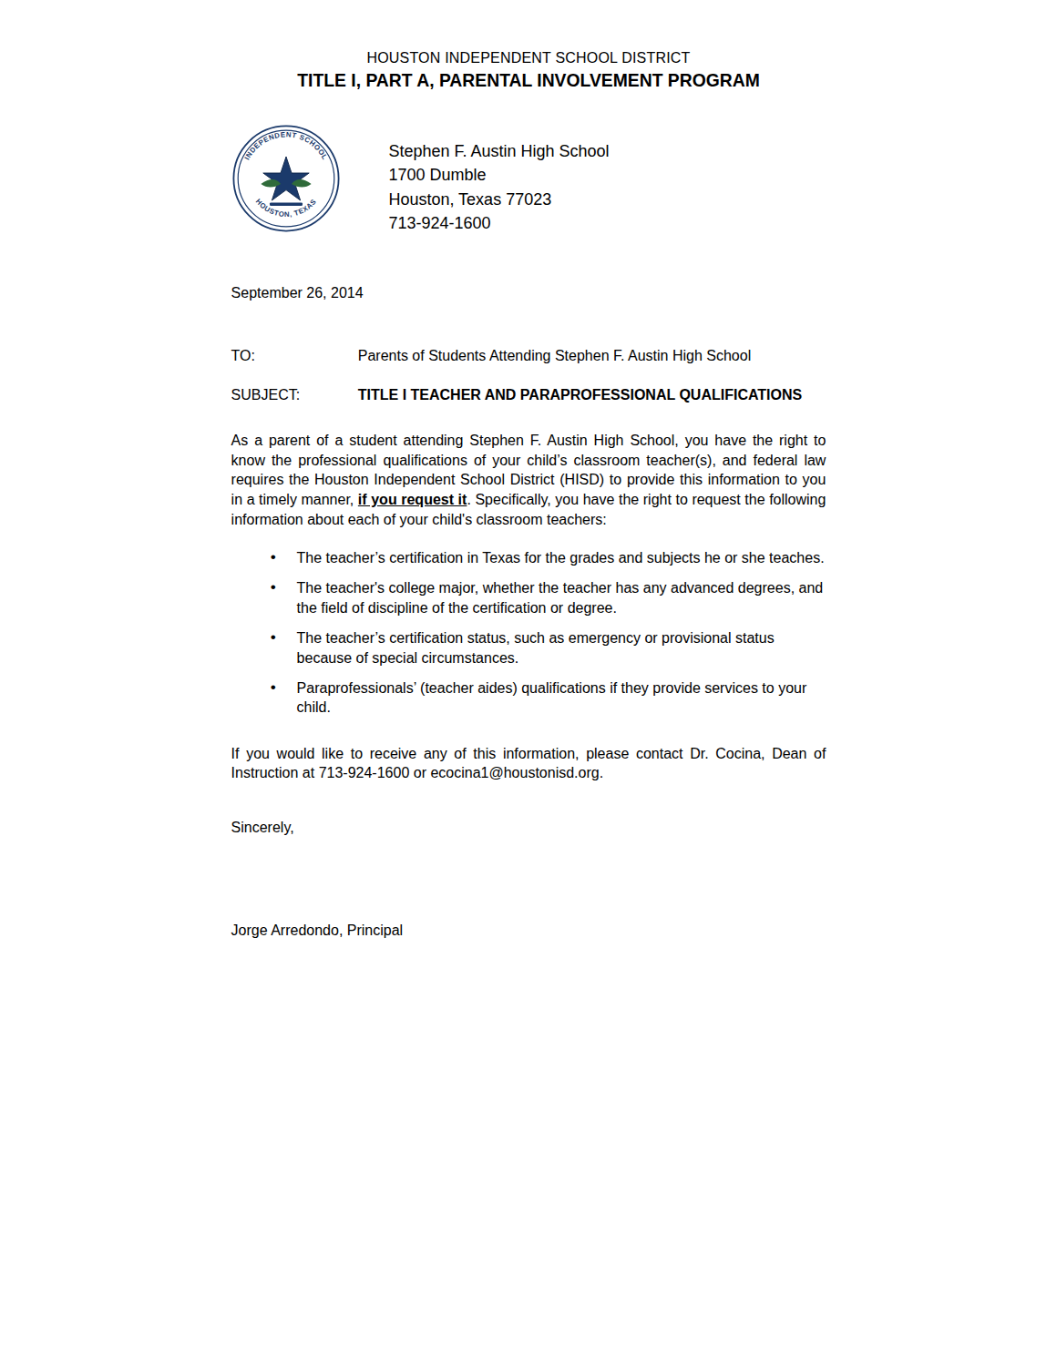HOUSTON INDEPENDENT SCHOOL DISTRICT
TITLE I, PART A, PARENTAL INVOLVEMENT PROGRAM
INDEPENDENT SCHOOL HOUSTON, TEXAS
Stephen F. Austin High School
1700 Dumble
Houston, Texas 77023
713-924-1600
September 26, 2014
TO:
Parents of Students Attending Stephen F. Austin High School
SUBJECT:
TITLE I TEACHER AND PARAPROFESSIONAL QUALIFICATIONS
As a parent of a student attending Stephen F. Austin High School, you have the right to know the professional qualifications of your child’s classroom teacher(s), and federal law requires the Houston Independent School District (HISD) to provide this information to you in a timely manner, if you request it. Specifically, you have the right to request the following information about each of your child's classroom teachers:
The teacher’s certification in Texas for the grades and subjects he or she teaches.
The teacher's college major, whether the teacher has any advanced degrees, and the field of discipline of the certification or degree.
The teacher’s certification status, such as emergency or provisional status because of special circumstances.
Paraprofessionals’ (teacher aides) qualifications if they provide services to your child.
If you would like to receive any of this information, please contact Dr. Cocina, Dean of Instruction at 713-924-1600 or ecocina1@houstonisd.org.
Sincerely,
Jorge Arredondo, Principal